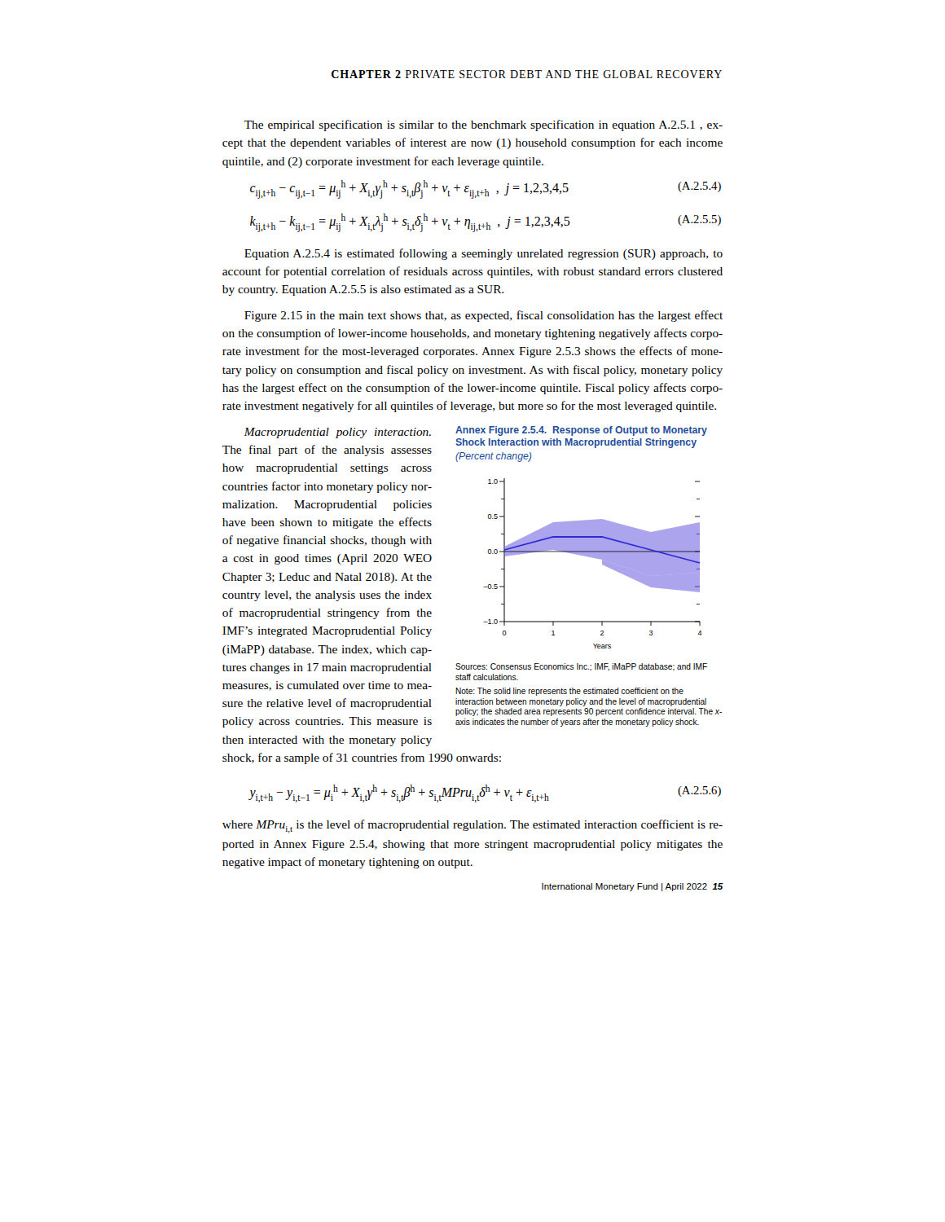CHAPTER 2 PRIVATE SECTOR DEBT AND THE GLOBAL RECOVERY
The empirical specification is similar to the benchmark specification in equation A.2.5.1 , except that the dependent variables of interest are now (1) household consumption for each income quintile, and (2) corporate investment for each leverage quintile.
cij,t+h − cij,t−1 = μij h + Xi,t γjh + si,t βjh + vt + εij,t+h , j = 1,2,3,4,5 (A.2.5.4)
kij,t+h − kij,t−1 = μij h + Xi,t λjh + si,t δjh + vt + ηij,t+h , j = 1,2,3,4,5 (A.2.5.5)
Equation A.2.5.4 is estimated following a seemingly unrelated regression (SUR) approach, to account for potential correlation of residuals across quintiles, with robust standard errors clustered by country. Equation A.2.5.5 is also estimated as a SUR.
Figure 2.15 in the main text shows that, as expected, fiscal consolidation has the largest effect on the consumption of lower-income households, and monetary tightening negatively affects corporate investment for the most-leveraged corporates. Annex Figure 2.5.3 shows the effects of monetary policy on consumption and fiscal policy on investment. As with fiscal policy, monetary policy has the largest effect on the consumption of the lower-income quintile. Fiscal policy affects corporate investment negatively for all quintiles of leverage, but more so for the most leveraged quintile.
Annex Figure 2.5.4. Response of Output to Monetary Shock Interaction with Macroprudential Stringency
(Percent change)
1.0 0.5 0.0 –0.5 –1.0 0 1 2 3 4 Years
Sources: Consensus Economics Inc.; IMF, iMaPP database; and IMF staff calculations.
Note: The solid line represents the estimated coefficient on the interaction between monetary policy and the level of macroprudential policy; the shaded area represents 90 percent confidence interval. The x-axis indicates the number of years after the monetary policy shock.
Macroprudential policy interaction. The final part of the analysis assesses how macroprudential settings across countries factor into monetary policy normalization. Macroprudential policies have been shown to mitigate the effects of negative financial shocks, though with a cost in good times (April 2020 WEO Chapter 3; Leduc and Natal 2018). At the country level, the analysis uses the index of macroprudential stringency from the IMF’s integrated Macroprudential Policy (iMaPP) database. The index, which captures changes in 17 main macroprudential measures, is cumulated over time to measure the relative level of macroprudential policy across countries. This measure is then interacted with the monetary policy shock, for a sample of 31 countries from 1990 onwards:
yi,t+h − yi,t−1 = μih + Xi,t γh + si,t βh + si,t MPru i,t δh + vt + εi,t+h (A.2.5.6)
where MPru i,t is the level of macroprudential regulation. The estimated interaction coefficient is reported in Annex Figure 2.5.4, showing that more stringent macroprudential policy mitigates the negative impact of monetary tightening on output.
International Monetary Fund | April 2022 15